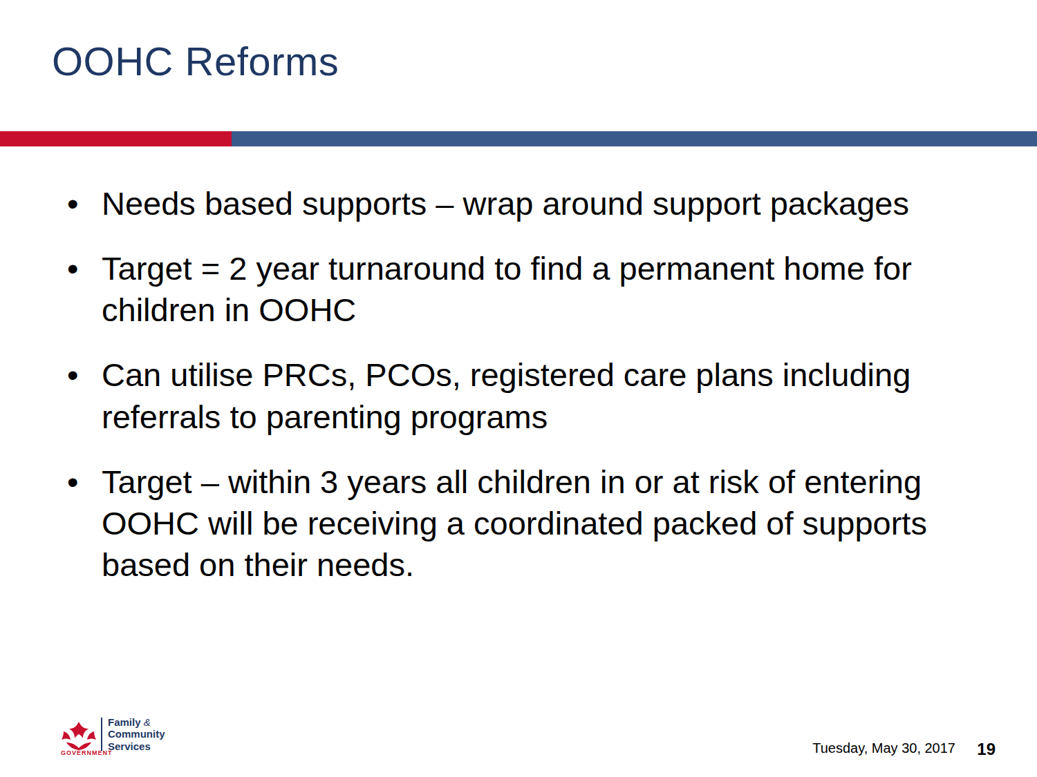OOHC Reforms
Needs based supports – wrap around support packages
Target = 2 year turnaround to find a permanent home for children in OOHC
Can utilise PRCs, PCOs, registered care plans including referrals to parenting programs
Target – within 3 years all children in or at risk of entering OOHC will be receiving a coordinated packed of supports based on their needs.
GOVERNMENT
Family &
Community
Services
Tuesday, May 30, 2017
19